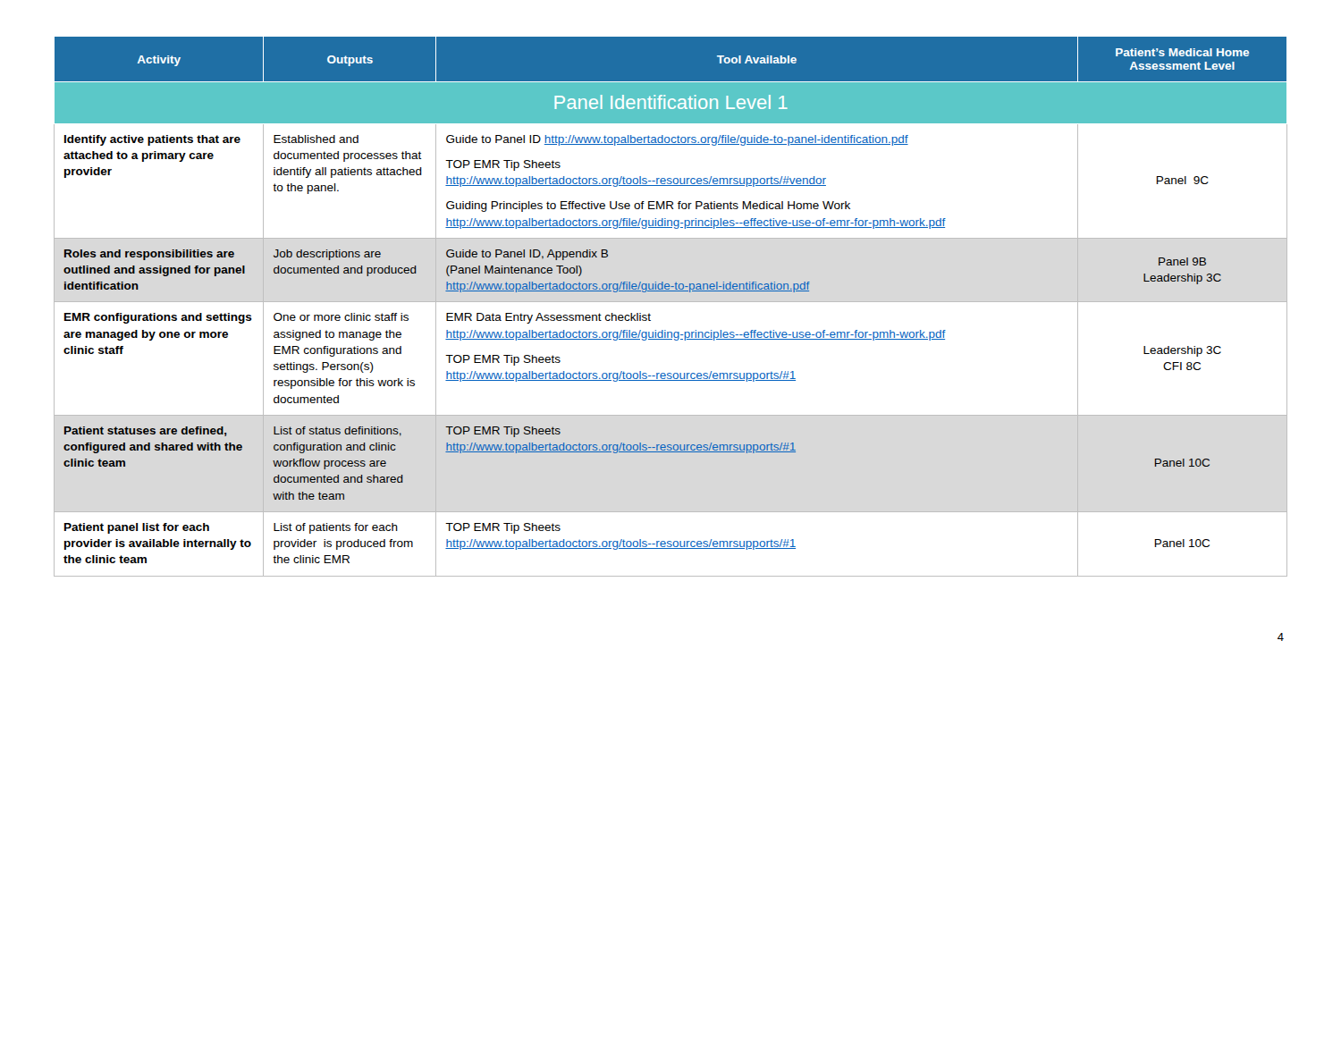| Activity | Outputs | Tool Available | Patient’s Medical Home Assessment Level |
| --- | --- | --- | --- |
| Panel Identification Level 1 |
| Identify active patients that are attached to a primary care provider | Established and documented processes that identify all patients attached to the panel. | Guide to Panel ID http://www.topalbertadoctors.org/file/guide-to-panel-identification.pdf TOP EMR Tip Sheets http://www.topalbertadoctors.org/tools--resources/emrsupports/#vendor Guiding Principles to Effective Use of EMR for Patients Medical Home Work http://www.topalbertadoctors.org/file/guiding-principles--effective-use-of-emr-for-pmh-work.pdf | Panel 9C |
| Roles and responsibilities are outlined and assigned for panel identification | Job descriptions are documented and produced | Guide to Panel ID, Appendix B (Panel Maintenance Tool) http://www.topalbertadoctors.org/file/guide-to-panel-identification.pdf | Panel 9B Leadership 3C |
| EMR configurations and settings are managed by one or more clinic staff | One or more clinic staff is assigned to manage the EMR configurations and settings. Person(s) responsible for this work is documented | EMR Data Entry Assessment checklist http://www.topalbertadoctors.org/file/guiding-principles--effective-use-of-emr-for-pmh-work.pdf TOP EMR Tip Sheets http://www.topalbertadoctors.org/tools--resources/emrsupports/#1 | Leadership 3C CFI 8C |
| Patient statuses are defined, configured and shared with the clinic team | List of status definitions, configuration and clinic workflow process are documented and shared with the team | TOP EMR Tip Sheets http://www.topalbertadoctors.org/tools--resources/emrsupports/#1 | Panel 10C |
| Patient panel list for each provider is available internally to the clinic team | List of patients for each provider is produced from the clinic EMR | TOP EMR Tip Sheets http://www.topalbertadoctors.org/tools--resources/emrsupports/#1 | Panel 10C |
4